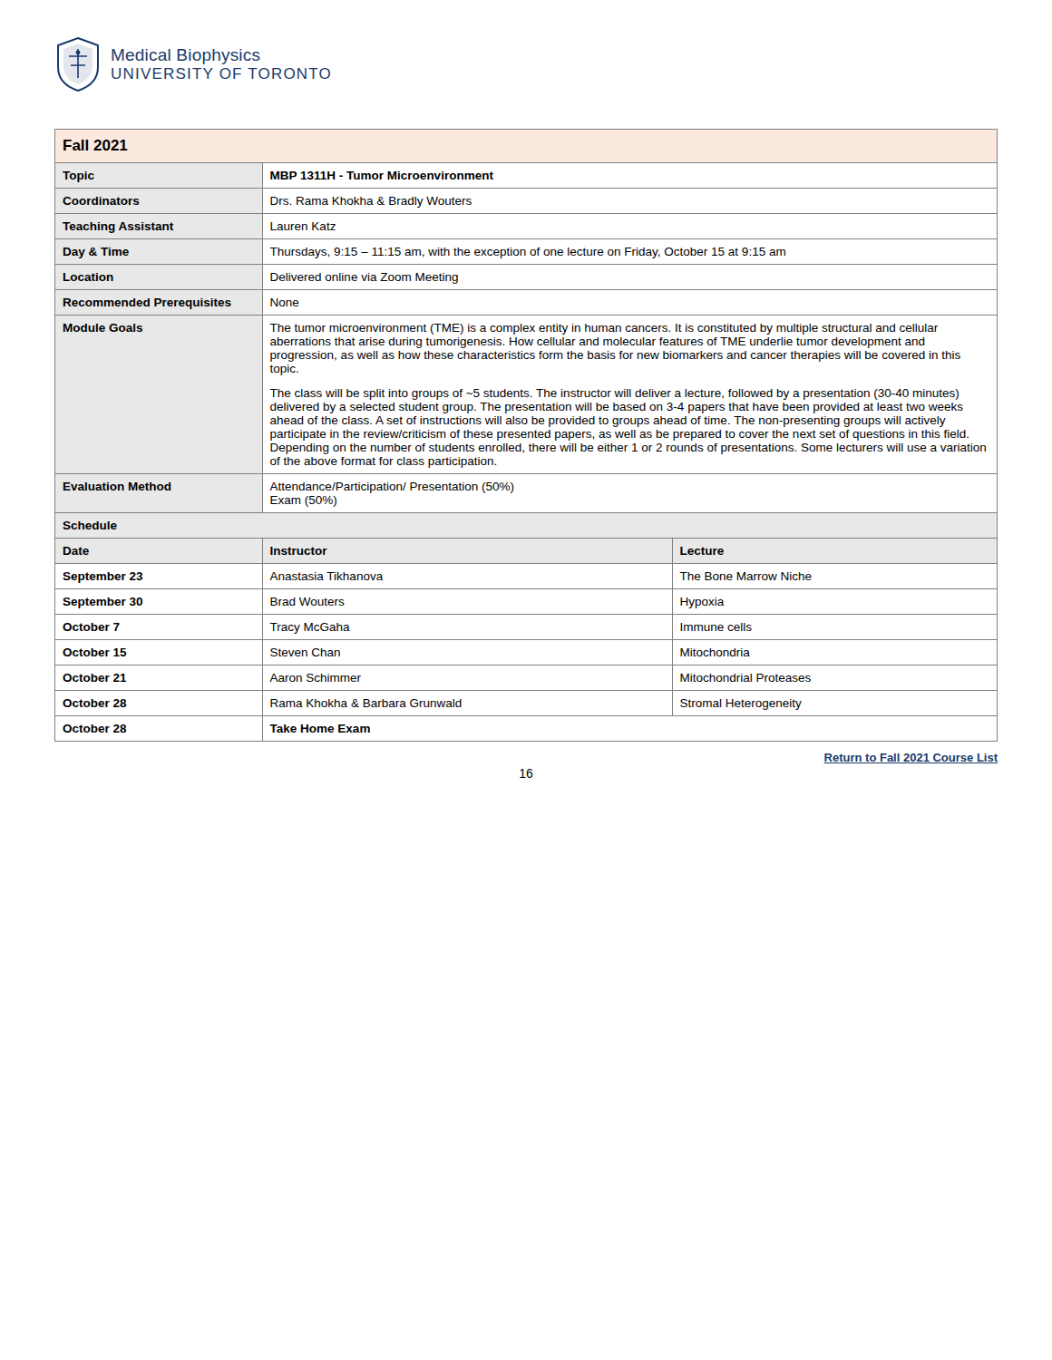Medical Biophysics
University of Toronto
| Fall 2021 |
| Topic | MBP 1311H - Tumor Microenvironment |
| Coordinators | Drs. Rama Khokha & Bradly Wouters |
| Teaching Assistant | Lauren Katz |
| Day & Time | Thursdays, 9:15 – 11:15 am, with the exception of one lecture on Friday, October 15 at 9:15 am |
| Location | Delivered online via Zoom Meeting |
| Recommended Prerequisites | None |
| Module Goals | The tumor microenvironment (TME) is a complex entity in human cancers. It is constituted by multiple structural and cellular aberrations that arise during tumorigenesis. How cellular and molecular features of TME underlie tumor development and progression, as well as how these characteristics form the basis for new biomarkers and cancer therapies will be covered in this topic. The class will be split into groups of ~5 students. The instructor will deliver a lecture, followed by a presentation (30-40 minutes) delivered by a selected student group. The presentation will be based on 3-4 papers that have been provided at least two weeks ahead of the class. A set of instructions will also be provided to groups ahead of time. The non-presenting groups will actively participate in the review/criticism of these presented papers, as well as be prepared to cover the next set of questions in this field. Depending on the number of students enrolled, there will be either 1 or 2 rounds of presentations. Some lecturers will use a variation of the above format for class participation. |
| Evaluation Method | Attendance/Participation/ Presentation (50%) Exam (50%) |
| Schedule |
| Date | Instructor | Lecture |
| September 23 | Anastasia Tikhanova | The Bone Marrow Niche |
| September 30 | Brad Wouters | Hypoxia |
| October 7 | Tracy McGaha | Immune cells |
| October 15 | Steven Chan | Mitochondria |
| October 21 | Aaron Schimmer | Mitochondrial Proteases |
| October 28 | Rama Khokha & Barbara Grunwald | Stromal Heterogeneity |
| October 28 | Take Home Exam |
Return to Fall 2021 Course List
16